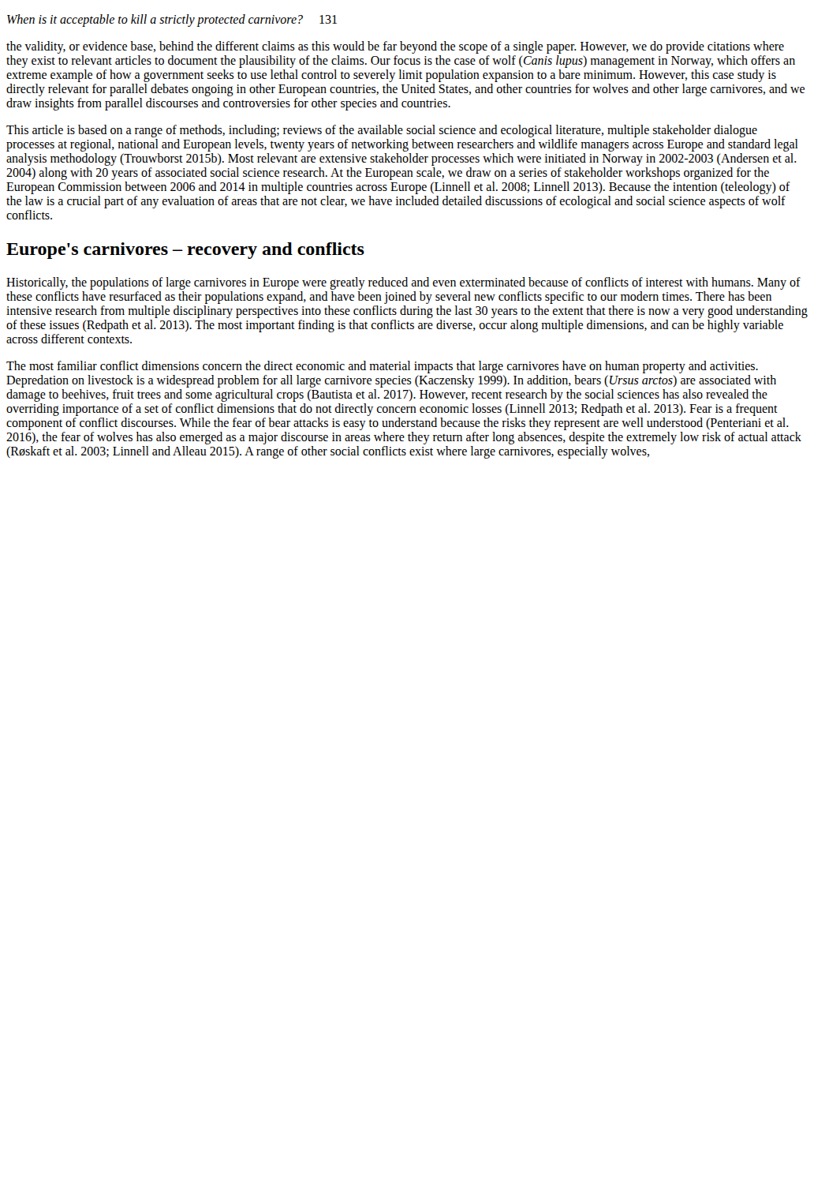When is it acceptable to kill a strictly protected carnivore? 131
the validity, or evidence base, behind the different claims as this would be far beyond the scope of a single paper. However, we do provide citations where they exist to relevant articles to document the plausibility of the claims. Our focus is the case of wolf (Canis lupus) management in Norway, which offers an extreme example of how a government seeks to use lethal control to severely limit population expansion to a bare minimum. However, this case study is directly relevant for parallel debates ongoing in other European countries, the United States, and other countries for wolves and other large carnivores, and we draw insights from parallel discourses and controversies for other species and countries.
This article is based on a range of methods, including; reviews of the available social science and ecological literature, multiple stakeholder dialogue processes at regional, national and European levels, twenty years of networking between researchers and wildlife managers across Europe and standard legal analysis methodology (Trouwborst 2015b). Most relevant are extensive stakeholder processes which were initiated in Norway in 2002-2003 (Andersen et al. 2004) along with 20 years of associated social science research. At the European scale, we draw on a series of stakeholder workshops organized for the European Commission between 2006 and 2014 in multiple countries across Europe (Linnell et al. 2008; Linnell 2013). Because the intention (teleology) of the law is a crucial part of any evaluation of areas that are not clear, we have included detailed discussions of ecological and social science aspects of wolf conflicts.
Europe's carnivores – recovery and conflicts
Historically, the populations of large carnivores in Europe were greatly reduced and even exterminated because of conflicts of interest with humans. Many of these conflicts have resurfaced as their populations expand, and have been joined by several new conflicts specific to our modern times. There has been intensive research from multiple disciplinary perspectives into these conflicts during the last 30 years to the extent that there is now a very good understanding of these issues (Redpath et al. 2013). The most important finding is that conflicts are diverse, occur along multiple dimensions, and can be highly variable across different contexts.
The most familiar conflict dimensions concern the direct economic and material impacts that large carnivores have on human property and activities. Depredation on livestock is a widespread problem for all large carnivore species (Kaczensky 1999). In addition, bears (Ursus arctos) are associated with damage to beehives, fruit trees and some agricultural crops (Bautista et al. 2017). However, recent research by the social sciences has also revealed the overriding importance of a set of conflict dimensions that do not directly concern economic losses (Linnell 2013; Redpath et al. 2013). Fear is a frequent component of conflict discourses. While the fear of bear attacks is easy to understand because the risks they represent are well understood (Penteriani et al. 2016), the fear of wolves has also emerged as a major discourse in areas where they return after long absences, despite the extremely low risk of actual attack (Røskaft et al. 2003; Linnell and Alleau 2015). A range of other social conflicts exist where large carnivores, especially wolves,